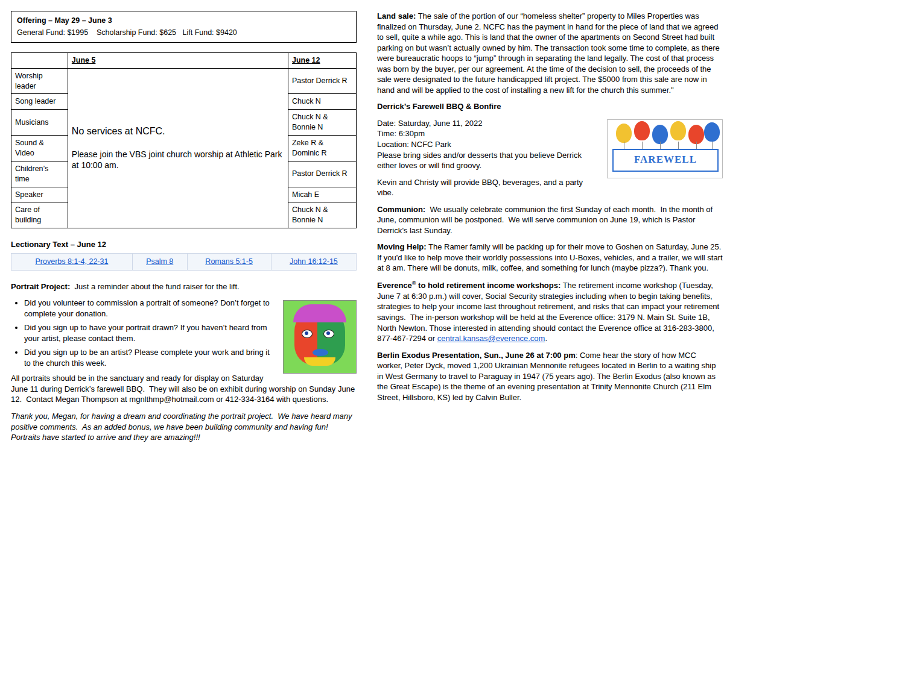Offering – May 29 – June 3
General Fund: $1995 Scholarship Fund: $625 Lift Fund: $9420
| | June 5 | June 12 |
| --- | --- | --- |
| Worship leader | No services at NCFC. Please join the VBS joint church worship at Athletic Park at 10:00 am. | Pastor Derrick R |
| Song leader | Chuck N |
| Musicians | Chuck N & Bonnie N |
| Sound & Video | Zeke R & Dominic R |
| Children’s time | Pastor Derrick R |
| Speaker | Micah E |
| Care of building | Chuck N & Bonnie N |
Lectionary Text – June 12
| Proverbs 8:1-4, 22-31 | Psalm 8 | Romans 5:1-5 | John 16:12-15 |
Portrait Project: Just a reminder about the fund raiser for the lift.
Did you volunteer to commission a portrait of someone? Don’t forget to complete your donation.
Did you sign up to have your portrait drawn? If you haven’t heard from your artist, please contact them.
Did you sign up to be an artist? Please complete your work and bring it to the church this week.
All portraits should be in the sanctuary and ready for display on Saturday June 11 during Derrick’s farewell BBQ. They will also be on exhibit during worship on Sunday June 12. Contact Megan Thompson at mgnlthmp@hotmail.com or 412-334-3164 with questions.
Thank you, Megan, for having a dream and coordinating the portrait project. We have heard many positive comments. As an added bonus, we have been building community and having fun! Portraits have started to arrive and they are amazing!!!
Land sale: The sale of the portion of our “homeless shelter” property to Miles Properties was finalized on Thursday, June 2. NCFC has the payment in hand for the piece of land that we agreed to sell, quite a while ago. This is land that the owner of the apartments on Second Street had built parking on but wasn’t actually owned by him. The transaction took some time to complete, as there were bureaucratic hoops to “jump” through in separating the land legally. The cost of that process was born by the buyer, per our agreement. At the time of the decision to sell, the proceeds of the sale were designated to the future handicapped lift project. The $5000 from this sale are now in hand and will be applied to the cost of installing a new lift for the church this summer."
Derrick’s Farewell BBQ & Bonfire
FAREWELL
Date: Saturday, June 11, 2022
Time: 6:30pm
Location: NCFC Park
Please bring sides and/or desserts that you believe Derrick either loves or will find groovy.
Kevin and Christy will provide BBQ, beverages, and a party vibe.
Communion: We usually celebrate communion the first Sunday of each month. In the month of June, communion will be postponed. We will serve communion on June 19, which is Pastor Derrick’s last Sunday.
Moving Help: The Ramer family will be packing up for their move to Goshen on Saturday, June 25. If you'd like to help move their worldly possessions into U-Boxes, vehicles, and a trailer, we will start at 8 am. There will be donuts, milk, coffee, and something for lunch (maybe pizza?). Thank you.
Everence® to hold retirement income workshops: The retirement income workshop (Tuesday, June 7 at 6:30 p.m.) will cover, Social Security strategies including when to begin taking benefits, strategies to help your income last throughout retirement, and risks that can impact your retirement savings. The in-person workshop will be held at the Everence office: 3179 N. Main St. Suite 1B, North Newton. Those interested in attending should contact the Everence office at 316-283-3800, 877-467-7294 or central.kansas@everence.com.
Berlin Exodus Presentation, Sun., June 26 at 7:00 pm: Come hear the story of how MCC worker, Peter Dyck, moved 1,200 Ukrainian Mennonite refugees located in Berlin to a waiting ship in West Germany to travel to Paraguay in 1947 (75 years ago). The Berlin Exodus (also known as the Great Escape) is the theme of an evening presentation at Trinity Mennonite Church (211 Elm Street, Hillsboro, KS) led by Calvin Buller.